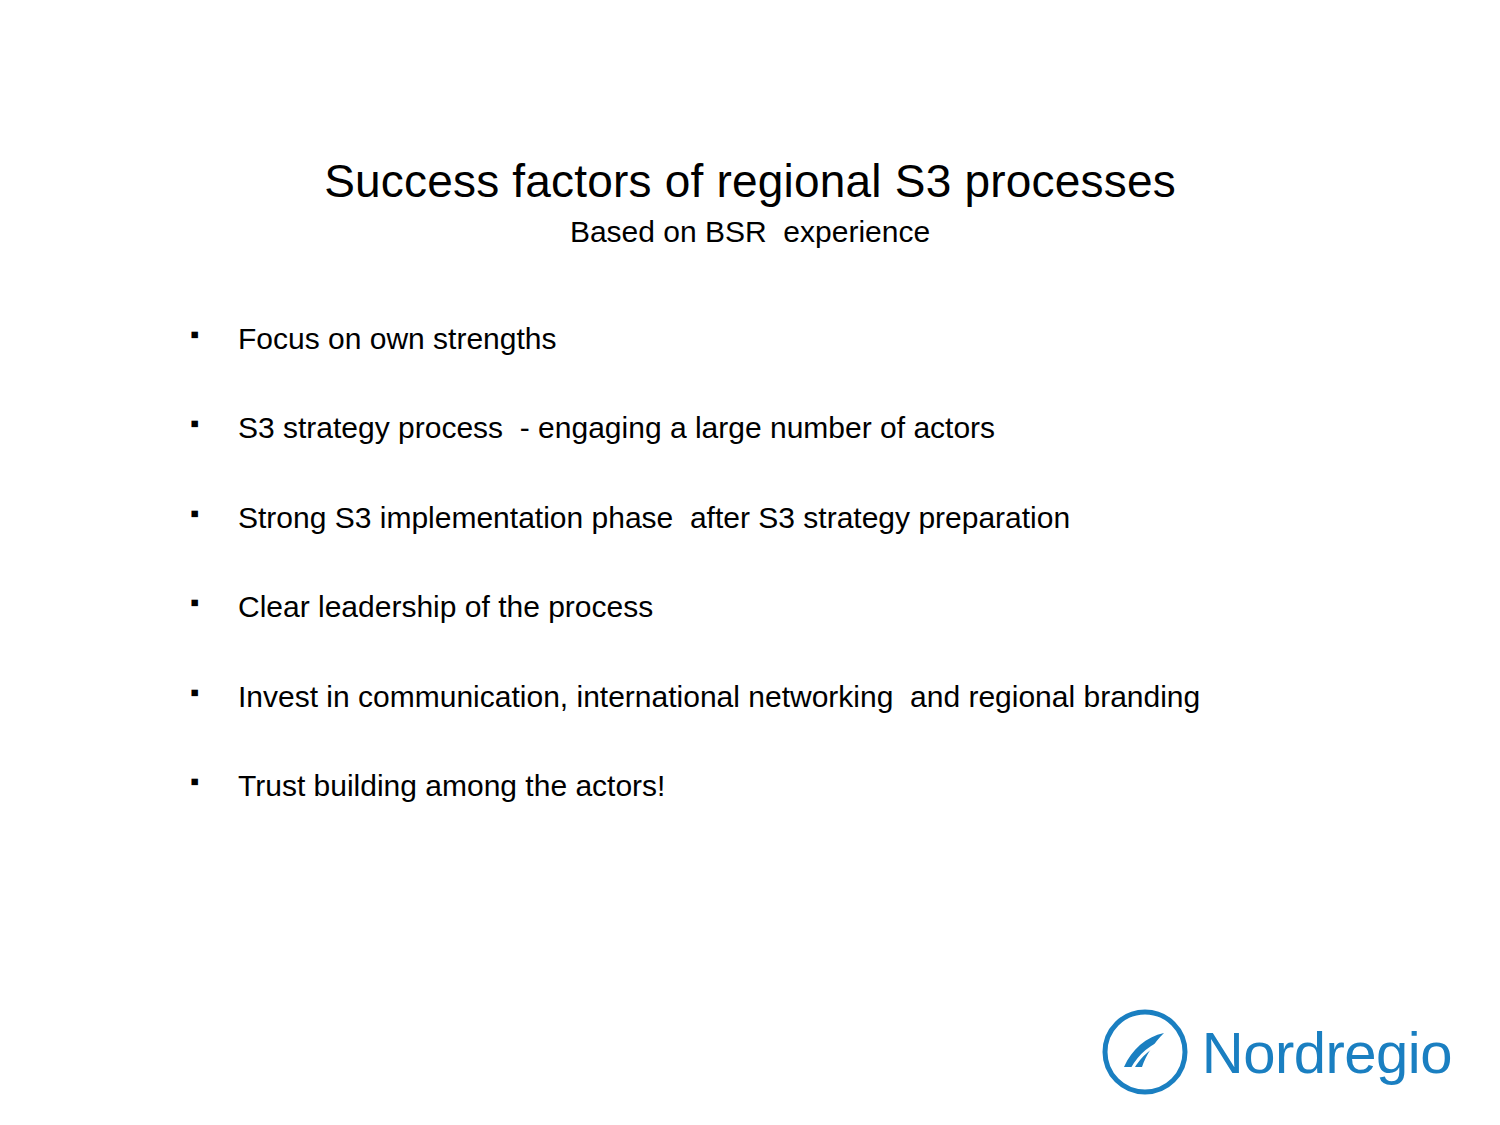Success factors of regional S3 processes
Based on BSR experience
Focus on own strengths
S3 strategy process - engaging a large number of actors
Strong S3 implementation phase after S3 strategy preparation
Clear leadership of the process
Invest in communication, international networking and regional branding
Trust building among the actors!
Nordregio